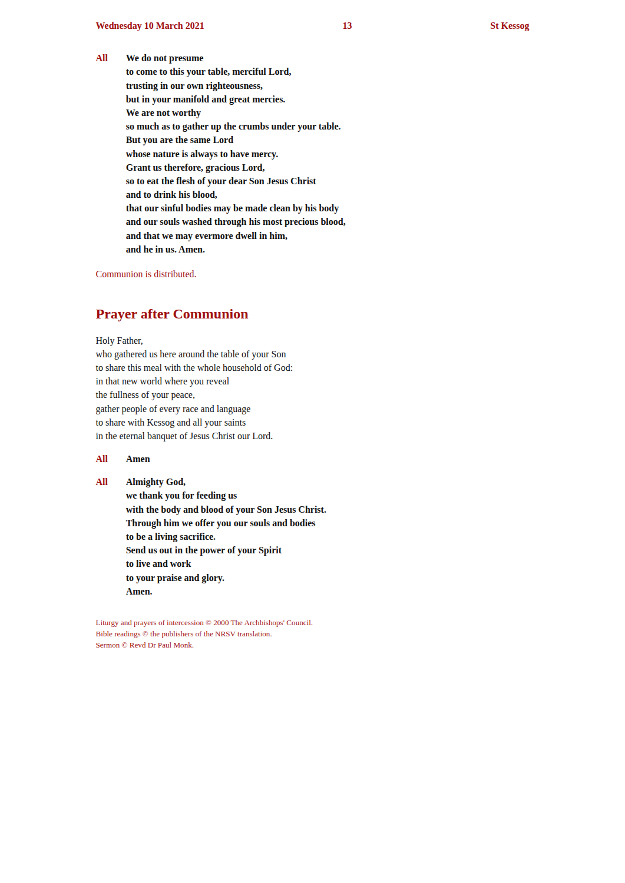Wednesday 10 March 2021 13 St Kessog
All
We do not presume
to come to this your table, merciful Lord,
trusting in our own righteousness,
but in your manifold and great mercies.
We are not worthy
so much as to gather up the crumbs under your table.
But you are the same Lord
whose nature is always to have mercy.
Grant us therefore, gracious Lord,
so to eat the flesh of your dear Son Jesus Christ
and to drink his blood,
that our sinful bodies may be made clean by his body
and our souls washed through his most precious blood,
and that we may evermore dwell in him,
and he in us. Amen.
Communion is distributed.
Prayer after Communion
Holy Father,
who gathered us here around the table of your Son
to share this meal with the whole household of God:
in that new world where you reveal
the fullness of your peace,
gather people of every race and language
to share with Kessog and all your saints
in the eternal banquet of Jesus Christ our Lord.
All
Amen
All
Almighty God,
we thank you for feeding us
with the body and blood of your Son Jesus Christ.
Through him we offer you our souls and bodies
to be a living sacrifice.
Send us out in the power of your Spirit
to live and work
to your praise and glory.
Amen.
Liturgy and prayers of intercession © 2000 The Archbishops' Council.
Bible readings © the publishers of the NRSV translation.
Sermon © Revd Dr Paul Monk.